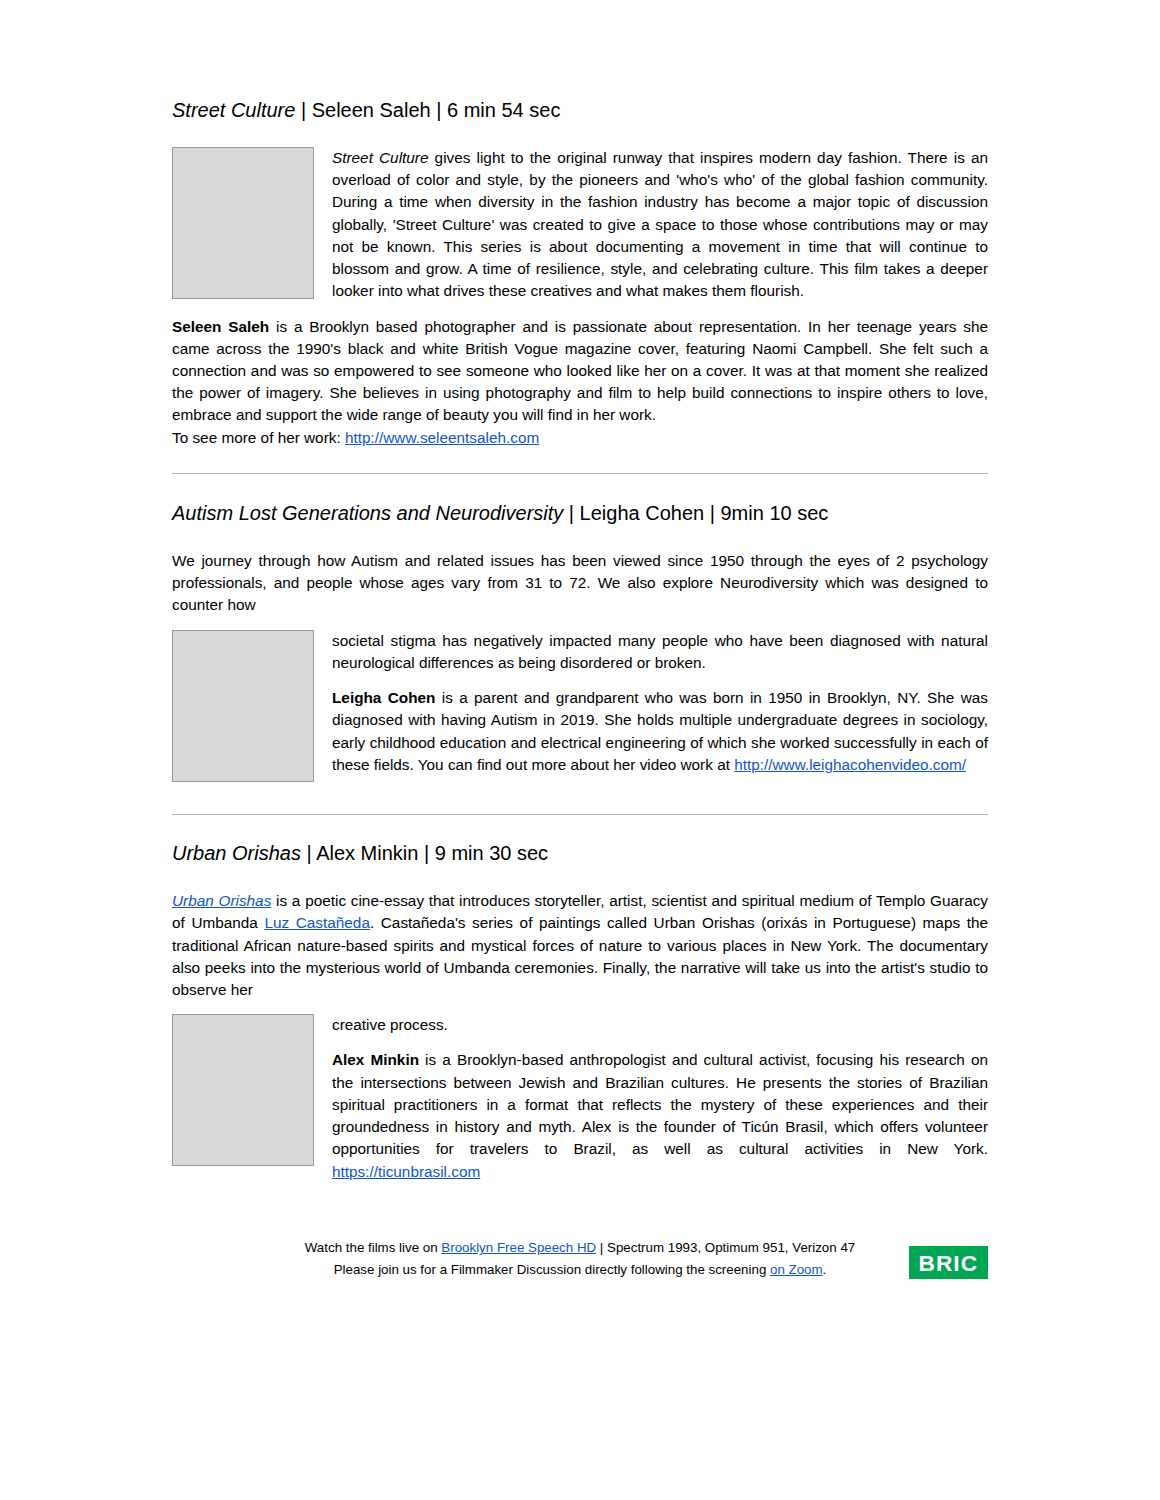Street Culture | Seleen Saleh | 6 min 54 sec
Street Culture gives light to the original runway that inspires modern day fashion. There is an overload of color and style, by the pioneers and 'who's who' of the global fashion community. During a time when diversity in the fashion industry has become a major topic of discussion globally, 'Street Culture' was created to give a space to those whose contributions may or may not be known. This series is about documenting a movement in time that will continue to blossom and grow. A time of resilience, style, and celebrating culture. This film takes a deeper looker into what drives these creatives and what makes them flourish.
Seleen Saleh is a Brooklyn based photographer and is passionate about representation. In her teenage years she came across the 1990's black and white British Vogue magazine cover, featuring Naomi Campbell. She felt such a connection and was so empowered to see someone who looked like her on a cover. It was at that moment she realized the power of imagery. She believes in using photography and film to help build connections to inspire others to love, embrace and support the wide range of beauty you will find in her work.
To see more of her work: http://www.seleentsaleh.com
Autism Lost Generations and Neurodiversity | Leigha Cohen | 9min 10 sec
We journey through how Autism and related issues has been viewed since 1950 through the eyes of 2 psychology professionals, and people whose ages vary from 31 to 72. We also explore Neurodiversity which was designed to counter how
societal stigma has negatively impacted many people who have been diagnosed with natural neurological differences as being disordered or broken.
Leigha Cohen is a parent and grandparent who was born in 1950 in Brooklyn, NY. She was diagnosed with having Autism in 2019. She holds multiple undergraduate degrees in sociology, early childhood education and electrical engineering of which she worked successfully in each of these fields. You can find out more about her video work at http://www.leighacohenvideo.com/
Urban Orishas | Alex Minkin | 9 min 30 sec
Urban Orishas is a poetic cine-essay that introduces storyteller, artist, scientist and spiritual medium of Templo Guaracy of Umbanda Luz Castañeda. Castañeda's series of paintings called Urban Orishas (orixás in Portuguese) maps the traditional African nature-based spirits and mystical forces of nature to various places in New York. The documentary also peeks into the mysterious world of Umbanda ceremonies. Finally, the narrative will take us into the artist's studio to observe her
creative process.
Alex Minkin is a Brooklyn-based anthropologist and cultural activist, focusing his research on the intersections between Jewish and Brazilian cultures. He presents the stories of Brazilian spiritual practitioners in a format that reflects the mystery of these experiences and their groundedness in history and myth. Alex is the founder of Ticún Brasil, which offers volunteer opportunities for travelers to Brazil, as well as cultural activities in New York. https://ticunbrasil.com
Watch the films live on Brooklyn Free Speech HD | Spectrum 1993, Optimum 951, Verizon 47
Please join us for a Filmmaker Discussion directly following the screening on Zoom.
BRIC